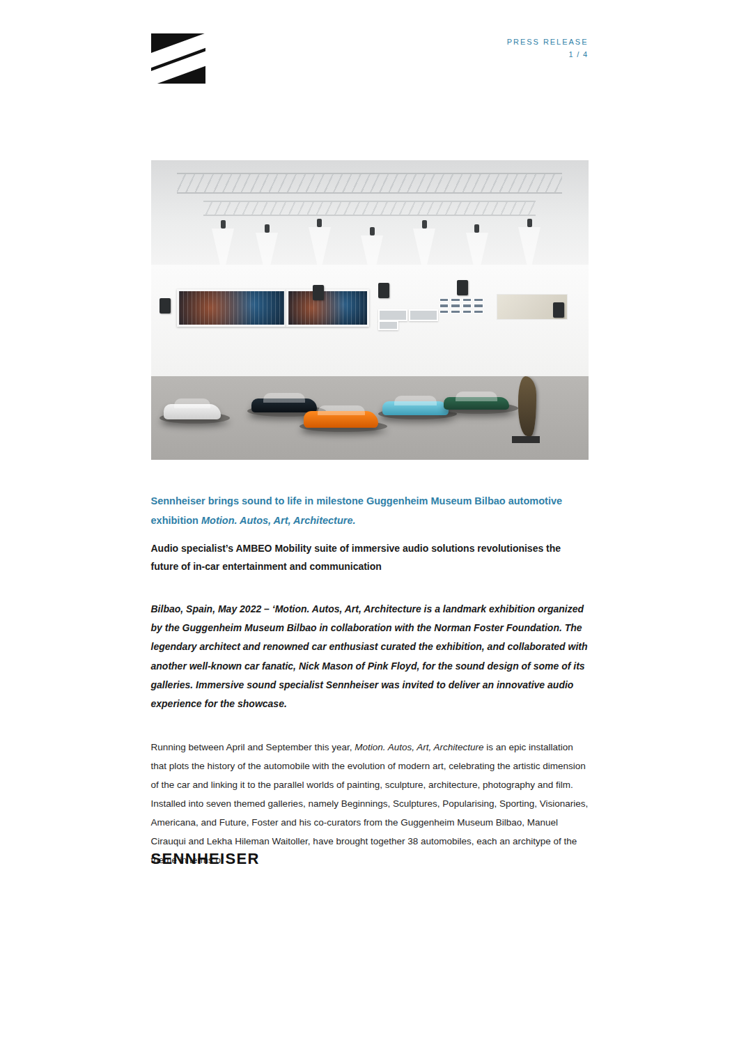PRESS RELEASE
1 / 4
Sennheiser brings sound to life in milestone Guggenheim Museum Bilbao automotive exhibition Motion. Autos, Art, Architecture.
Audio specialist’s AMBEO Mobility suite of immersive audio solutions revolutionises the future of in-car entertainment and communication
Bilbao, Spain, May 2022 – ‘Motion. Autos, Art, Architecture is a landmark exhibition organized by the Guggenheim Museum Bilbao in collaboration with the Norman Foster Foundation. The legendary architect and renowned car enthusiast curated the exhibition, and collaborated with another well-known car fanatic, Nick Mason of Pink Floyd, for the sound design of some of its galleries. Immersive sound specialist Sennheiser was invited to deliver an innovative audio experience for the showcase.
Running between April and September this year, Motion. Autos, Art, Architecture is an epic installation that plots the history of the automobile with the evolution of modern art, celebrating the artistic dimension of the car and linking it to the parallel worlds of painting, sculpture, architecture, photography and film. Installed into seven themed galleries, namely Beginnings, Sculptures, Popularising, Sporting, Visionaries, Americana, and Future, Foster and his co-curators from the Guggenheim Museum Bilbao, Manuel Cirauqui and Lekha Hileman Waitoller, have brought together 38 automobiles, each an architype of the theme in terms of
SENNHEISER